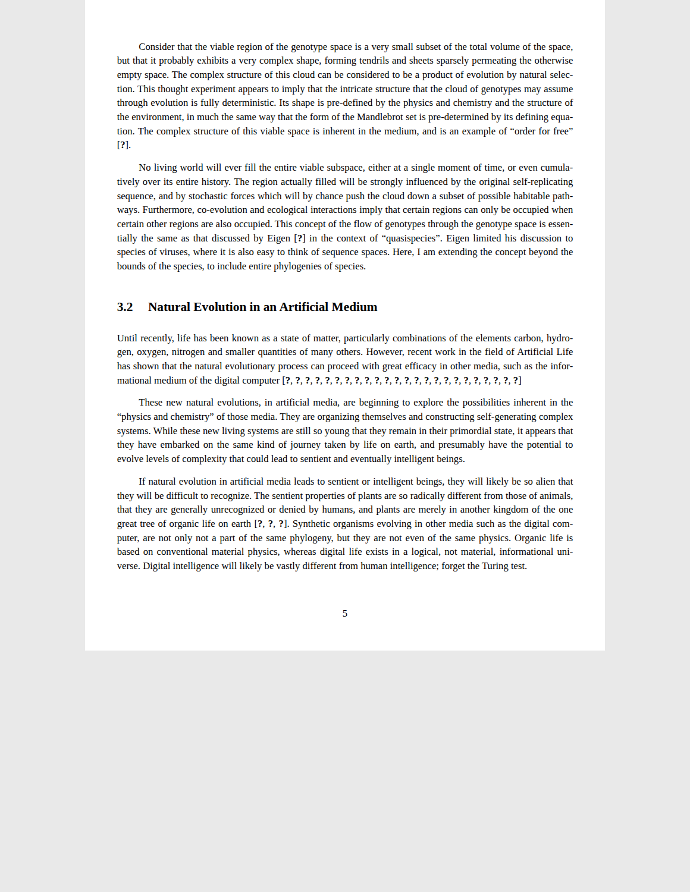Consider that the viable region of the genotype space is a very small subset of the total volume of the space, but that it probably exhibits a very complex shape, forming tendrils and sheets sparsely permeating the otherwise empty space. The complex structure of this cloud can be considered to be a product of evolution by natural selection. This thought experiment appears to imply that the intricate structure that the cloud of genotypes may assume through evolution is fully deterministic. Its shape is pre-defined by the physics and chemistry and the structure of the environment, in much the same way that the form of the Mandlebrot set is pre-determined by its defining equation. The complex structure of this viable space is inherent in the medium, and is an example of “order for free” [?].
No living world will ever fill the entire viable subspace, either at a single moment of time, or even cumulatively over its entire history. The region actually filled will be strongly influenced by the original self-replicating sequence, and by stochastic forces which will by chance push the cloud down a subset of possible habitable pathways. Furthermore, co-evolution and ecological interactions imply that certain regions can only be occupied when certain other regions are also occupied. This concept of the flow of genotypes through the genotype space is essentially the same as that discussed by Eigen [?] in the context of “quasispecies”. Eigen limited his discussion to species of viruses, where it is also easy to think of sequence spaces. Here, I am extending the concept beyond the bounds of the species, to include entire phylogenies of species.
3.2 Natural Evolution in an Artificial Medium
Until recently, life has been known as a state of matter, particularly combinations of the elements carbon, hydrogen, oxygen, nitrogen and smaller quantities of many others. However, recent work in the field of Artificial Life has shown that the natural evolutionary process can proceed with great efficacy in other media, such as the informational medium of the digital computer [?, ?, ?, ?, ?, ?, ?, ?, ?, ?, ?, ?, ?, ?, ?, ?, ?, ?, ?, ?, ?, ?, ?, ?]
These new natural evolutions, in artificial media, are beginning to explore the possibilities inherent in the “physics and chemistry” of those media. They are organizing themselves and constructing self-generating complex systems. While these new living systems are still so young that they remain in their primordial state, it appears that they have embarked on the same kind of journey taken by life on earth, and presumably have the potential to evolve levels of complexity that could lead to sentient and eventually intelligent beings.
If natural evolution in artificial media leads to sentient or intelligent beings, they will likely be so alien that they will be difficult to recognize. The sentient properties of plants are so radically different from those of animals, that they are generally unrecognized or denied by humans, and plants are merely in another kingdom of the one great tree of organic life on earth [?, ?, ?]. Synthetic organisms evolving in other media such as the digital computer, are not only not a part of the same phylogeny, but they are not even of the same physics. Organic life is based on conventional material physics, whereas digital life exists in a logical, not material, informational universe. Digital intelligence will likely be vastly different from human intelligence; forget the Turing test.
5